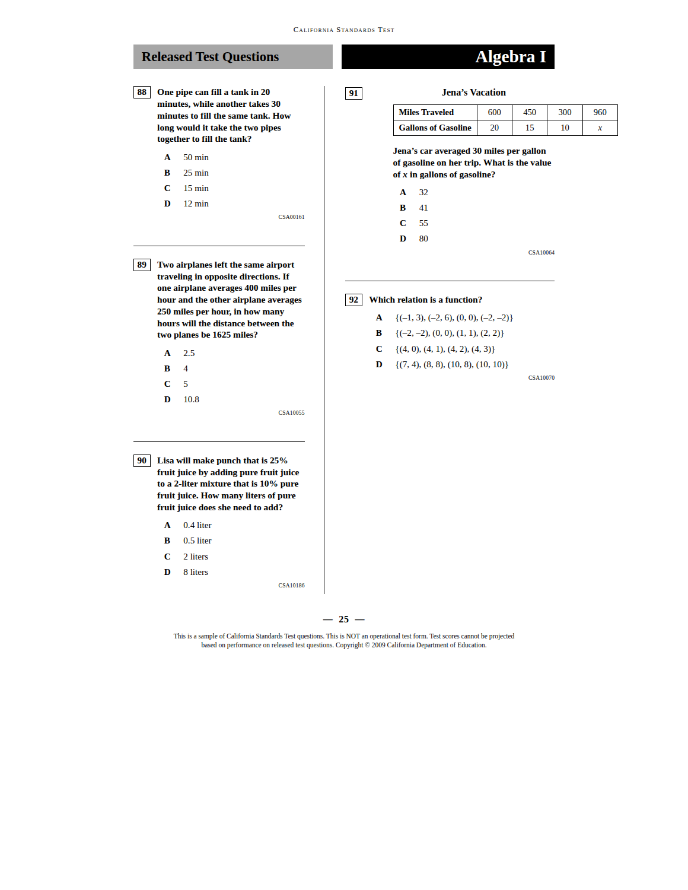California Standards Test
Released Test Questions
Algebra I
88
One pipe can fill a tank in 20 minutes, while another takes 30 minutes to fill the same tank. How long would it take the two pipes together to fill the tank?
A 50 min
B 25 min
C 15 min
D 12 min
CSA00161
89
Two airplanes left the same airport traveling in opposite directions. If one airplane averages 400 miles per hour and the other airplane averages 250 miles per hour, in how many hours will the distance between the two planes be 1625 miles?
A 2.5
B 4
C 5
D 10.8
CSA10055
90
Lisa will make punch that is 25% fruit juice by adding pure fruit juice to a 2-liter mixture that is 10% pure fruit juice. How many liters of pure fruit juice does she need to add?
A 0.4 liter
B 0.5 liter
C 2 liters
D 8 liters
CSA10186
91
Jena’s Vacation
| Miles Traveled | 600 | 450 | 300 | 960 |
| Gallons of Gasoline | 20 | 15 | 10 | x |
Jena’s car averaged 30 miles per gallon of gasoline on her trip. What is the value of x in gallons of gasoline?
A 32
B 41
C 55
D 80
CSA10064
92
Which relation is a function?
A{(–1, 3), (–2, 6), (0, 0), (–2, –2)}
B{(–2, –2), (0, 0), (1, 1), (2, 2)}
C{(4, 0), (4, 1), (4, 2), (4, 3)}
D{(7, 4), (8, 8), (10, 8), (10, 10)}
CSA10070
— 25 —
This is a sample of California Standards Test questions. This is NOT an operational test form. Test scores cannot be projected
based on performance on released test questions. Copyright © 2009 California Department of Education.